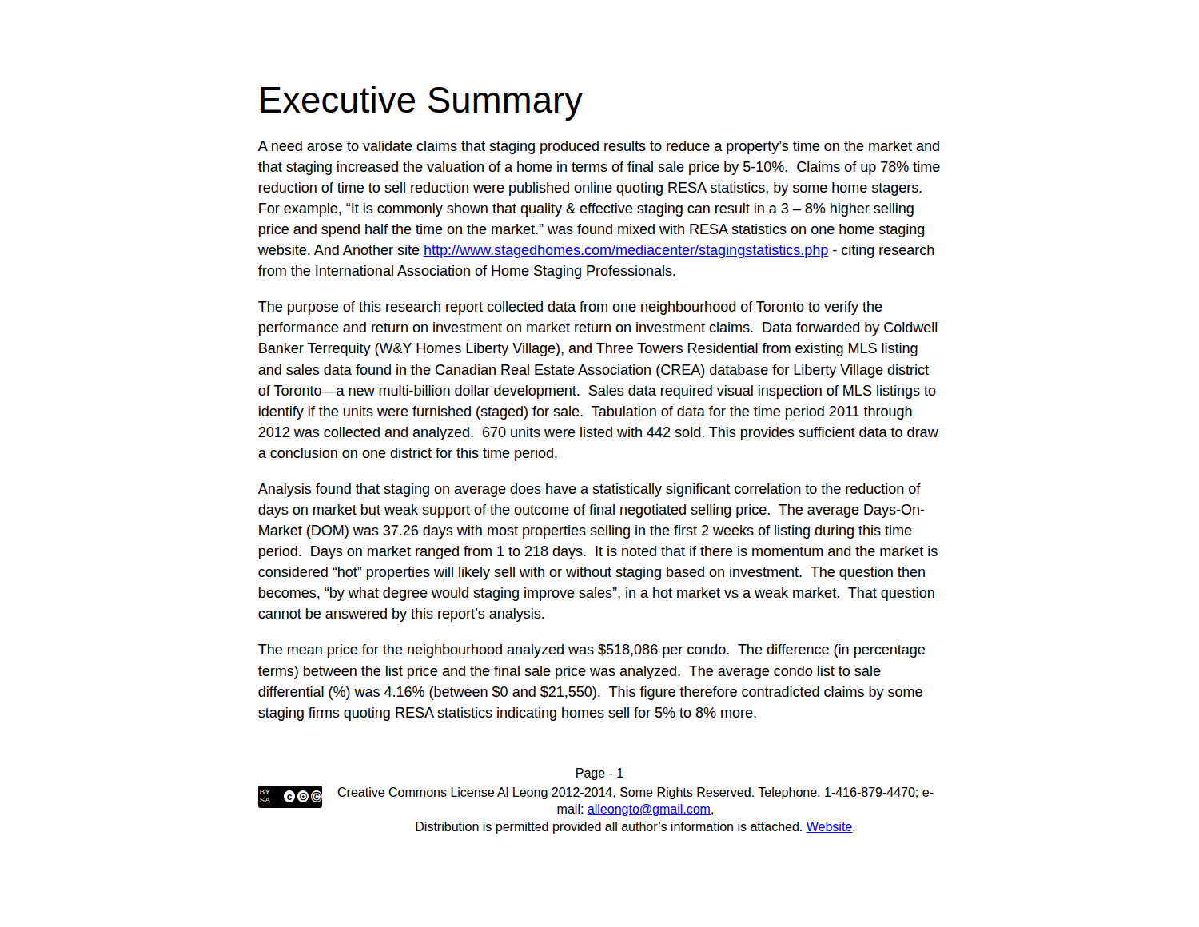Executive Summary
A need arose to validate claims that staging produced results to reduce a property’s time on the market and that staging increased the valuation of a home in terms of final sale price by 5-10%. Claims of up 78% time reduction of time to sell reduction were published online quoting RESA statistics, by some home stagers. For example, “It is commonly shown that quality & effective staging can result in a 3 – 8% higher selling price and spend half the time on the market.” was found mixed with RESA statistics on one home staging website. And Another site http://www.stagedhomes.com/mediacenter/stagingstatistics.php - citing research from the International Association of Home Staging Professionals.
The purpose of this research report collected data from one neighbourhood of Toronto to verify the performance and return on investment on market return on investment claims. Data forwarded by Coldwell Banker Terrequity (W&Y Homes Liberty Village), and Three Towers Residential from existing MLS listing and sales data found in the Canadian Real Estate Association (CREA) database for Liberty Village district of Toronto—a new multi-billion dollar development. Sales data required visual inspection of MLS listings to identify if the units were furnished (staged) for sale. Tabulation of data for the time period 2011 through 2012 was collected and analyzed. 670 units were listed with 442 sold. This provides sufficient data to draw a conclusion on one district for this time period.
Analysis found that staging on average does have a statistically significant correlation to the reduction of days on market but weak support of the outcome of final negotiated selling price. The average Days-On-Market (DOM) was 37.26 days with most properties selling in the first 2 weeks of listing during this time period. Days on market ranged from 1 to 218 days. It is noted that if there is momentum and the market is considered “hot” properties will likely sell with or without staging based on investment. The question then becomes, “by what degree would staging improve sales”, in a hot market vs a weak market. That question cannot be answered by this report’s analysis.
The mean price for the neighbourhood analyzed was $518,086 per condo. The difference (in percentage terms) between the list price and the final sale price was analyzed. The average condo list to sale differential (%) was 4.16% (between $0 and $21,550). This figure therefore contradicted claims by some staging firms quoting RESA statistics indicating homes sell for 5% to 8% more.
Page - 1
BY SA c ☉ Ⓒ
Creative Commons License Al Leong 2012-2014, Some Rights Reserved. Telephone. 1-416-879-4470; e-mail: alleongto@gmail.com,
Distribution is permitted provided all author’s information is attached. Website.